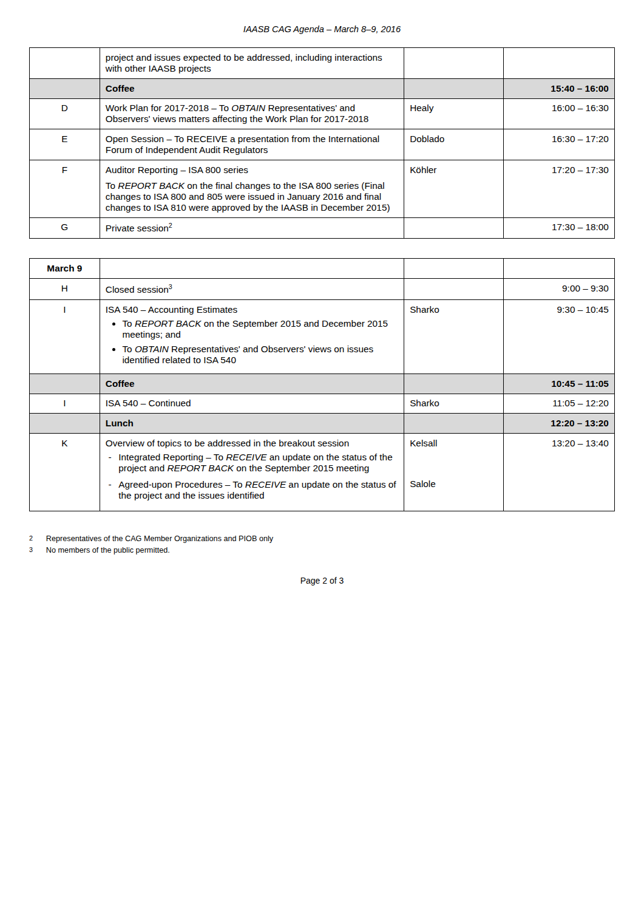IAASB CAG Agenda – March 8–9, 2016
| | project and issues expected to be addressed, including interactions with other IAASB projects | | |
| | Coffee | | 15:40 – 16:00 |
| D | Work Plan for 2017-2018 – To OBTAIN Representatives' and Observers' views matters affecting the Work Plan for 2017-2018 | Healy | 16:00 – 16:30 |
| E | Open Session – To RECEIVE a presentation from the International Forum of Independent Audit Regulators | Doblado | 16:30 – 17:20 |
| F | Auditor Reporting – ISA 800 series To REPORT BACK on the final changes to the ISA 800 series (Final changes to ISA 800 and 805 were issued in January 2016 and final changes to ISA 810 were approved by the IAASB in December 2015) | Köhler | 17:20 – 17:30 |
| G | Private session 2 | | 17:30 – 18:00 |
| March 9 | | | |
| H | Closed session 3 | | 9:00 – 9:30 |
| I | ISA 540 – Accounting Estimates To REPORT BACK on the September 2015 and December 2015 meetings; and To OBTAIN Representatives' and Observers' views on issues identified related to ISA 540 | Sharko | 9:30 – 10:45 |
| | Coffee | | 10:45 – 11:05 |
| I | ISA 540 – Continued | Sharko | 11:05 – 12:20 |
| | Lunch | | 12:20 – 13:20 |
| K | Overview of topics to be addressed in the breakout session Integrated Reporting – To RECEIVE an update on the status of the project and REPORT BACK on the September 2015 meeting Agreed-upon Procedures – To RECEIVE an update on the status of the project and the issues identified | Kelsall Salole | 13:20 – 13:40 |
2 Representatives of the CAG Member Organizations and PIOB only
3 No members of the public permitted.
Page 2 of 3